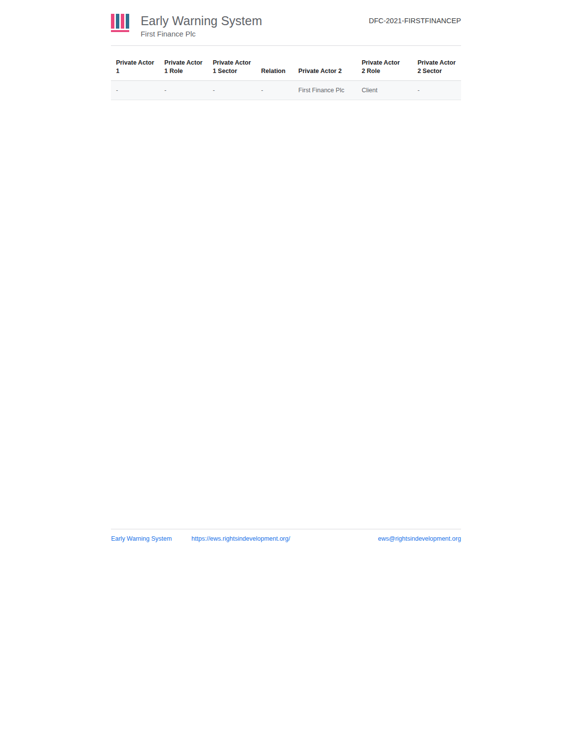Early Warning System
First Finance Plc
DFC-2021-FIRSTFINANCEP
| Private Actor 1 | Private Actor 1 Role | Private Actor 1 Sector | Relation | Private Actor 2 | Private Actor 2 Role | Private Actor 2 Sector |
| --- | --- | --- | --- | --- | --- | --- |
| - | - | - | - | First Finance Plc | Client | - |
Early Warning System
https://ews.rightsindevelopment.org/
ews@rightsindevelopment.org